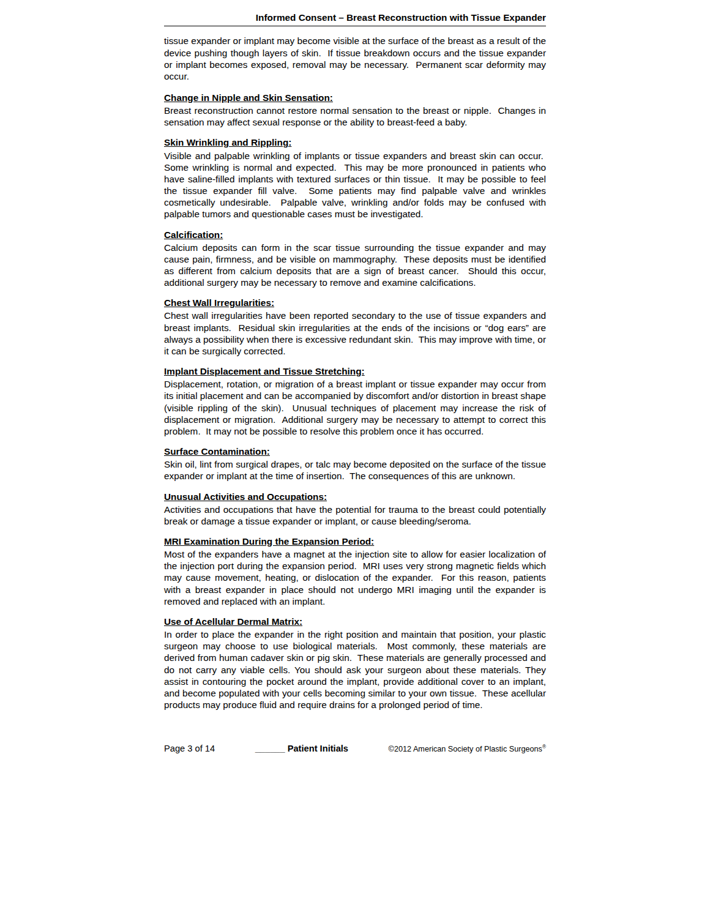Informed Consent – Breast Reconstruction with Tissue Expander
tissue expander or implant may become visible at the surface of the breast as a result of the device pushing though layers of skin. If tissue breakdown occurs and the tissue expander or implant becomes exposed, removal may be necessary. Permanent scar deformity may occur.
Change in Nipple and Skin Sensation:
Breast reconstruction cannot restore normal sensation to the breast or nipple. Changes in sensation may affect sexual response or the ability to breast-feed a baby.
Skin Wrinkling and Rippling:
Visible and palpable wrinkling of implants or tissue expanders and breast skin can occur. Some wrinkling is normal and expected. This may be more pronounced in patients who have saline-filled implants with textured surfaces or thin tissue. It may be possible to feel the tissue expander fill valve. Some patients may find palpable valve and wrinkles cosmetically undesirable. Palpable valve, wrinkling and/or folds may be confused with palpable tumors and questionable cases must be investigated.
Calcification:
Calcium deposits can form in the scar tissue surrounding the tissue expander and may cause pain, firmness, and be visible on mammography. These deposits must be identified as different from calcium deposits that are a sign of breast cancer. Should this occur, additional surgery may be necessary to remove and examine calcifications.
Chest Wall Irregularities:
Chest wall irregularities have been reported secondary to the use of tissue expanders and breast implants. Residual skin irregularities at the ends of the incisions or “dog ears” are always a possibility when there is excessive redundant skin. This may improve with time, or it can be surgically corrected.
Implant Displacement and Tissue Stretching:
Displacement, rotation, or migration of a breast implant or tissue expander may occur from its initial placement and can be accompanied by discomfort and/or distortion in breast shape (visible rippling of the skin). Unusual techniques of placement may increase the risk of displacement or migration. Additional surgery may be necessary to attempt to correct this problem. It may not be possible to resolve this problem once it has occurred.
Surface Contamination:
Skin oil, lint from surgical drapes, or talc may become deposited on the surface of the tissue expander or implant at the time of insertion. The consequences of this are unknown.
Unusual Activities and Occupations:
Activities and occupations that have the potential for trauma to the breast could potentially break or damage a tissue expander or implant, or cause bleeding/seroma.
MRI Examination During the Expansion Period:
Most of the expanders have a magnet at the injection site to allow for easier localization of the injection port during the expansion period. MRI uses very strong magnetic fields which may cause movement, heating, or dislocation of the expander. For this reason, patients with a breast expander in place should not undergo MRI imaging until the expander is removed and replaced with an implant.
Use of Acellular Dermal Matrix:
In order to place the expander in the right position and maintain that position, your plastic surgeon may choose to use biological materials. Most commonly, these materials are derived from human cadaver skin or pig skin. These materials are generally processed and do not carry any viable cells. You should ask your surgeon about these materials. They assist in contouring the pocket around the implant, provide additional cover to an implant, and become populated with your cells becoming similar to your own tissue. These acellular products may produce fluid and require drains for a prolonged period of time.
Page 3 of 14
______ Patient Initials
©2012 American Society of Plastic Surgeons®